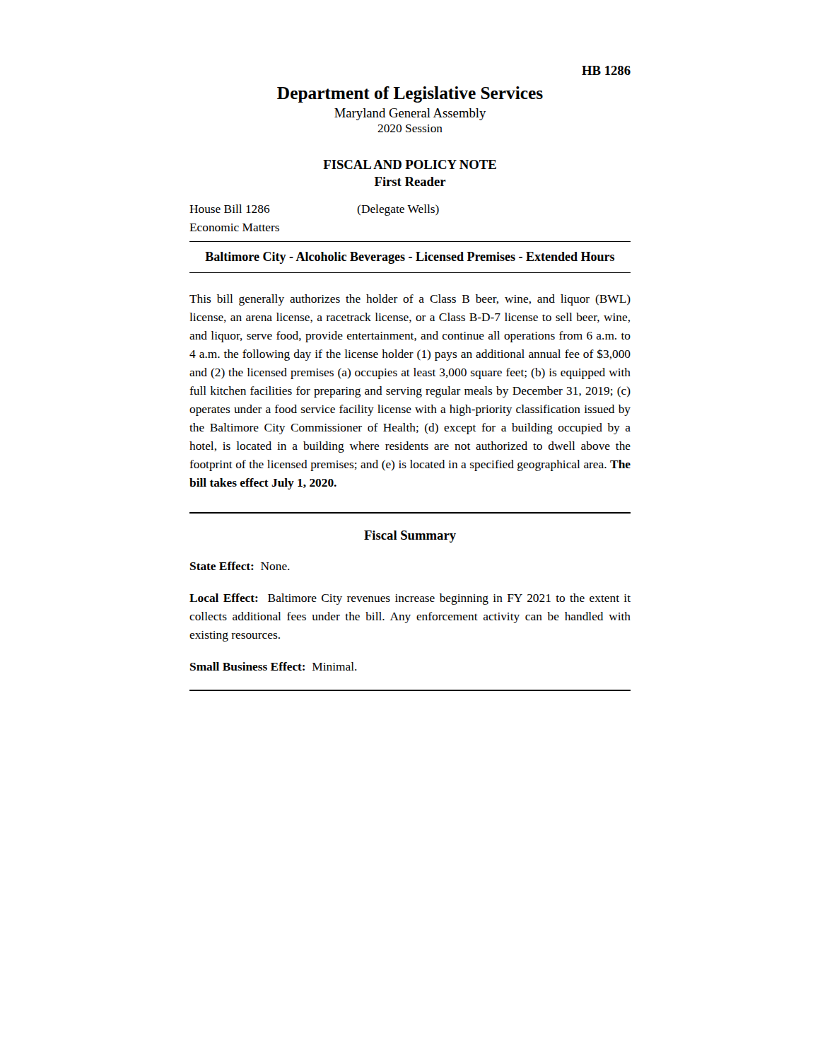HB 1286
Department of Legislative Services
Maryland General Assembly
2020 Session
FISCAL AND POLICY NOTE
First Reader
| House Bill 1286 | (Delegate Wells) |
| Economic Matters | |
Baltimore City - Alcoholic Beverages - Licensed Premises - Extended Hours
This bill generally authorizes the holder of a Class B beer, wine, and liquor (BWL) license, an arena license, a racetrack license, or a Class B-D-7 license to sell beer, wine, and liquor, serve food, provide entertainment, and continue all operations from 6 a.m. to 4 a.m. the following day if the license holder (1) pays an additional annual fee of $3,000 and (2) the licensed premises (a) occupies at least 3,000 square feet; (b) is equipped with full kitchen facilities for preparing and serving regular meals by December 31, 2019; (c) operates under a food service facility license with a high-priority classification issued by the Baltimore City Commissioner of Health; (d) except for a building occupied by a hotel, is located in a building where residents are not authorized to dwell above the footprint of the licensed premises; and (e) is located in a specified geographical area. The bill takes effect July 1, 2020.
Fiscal Summary
State Effect: None.
Local Effect: Baltimore City revenues increase beginning in FY 2021 to the extent it collects additional fees under the bill. Any enforcement activity can be handled with existing resources.
Small Business Effect: Minimal.